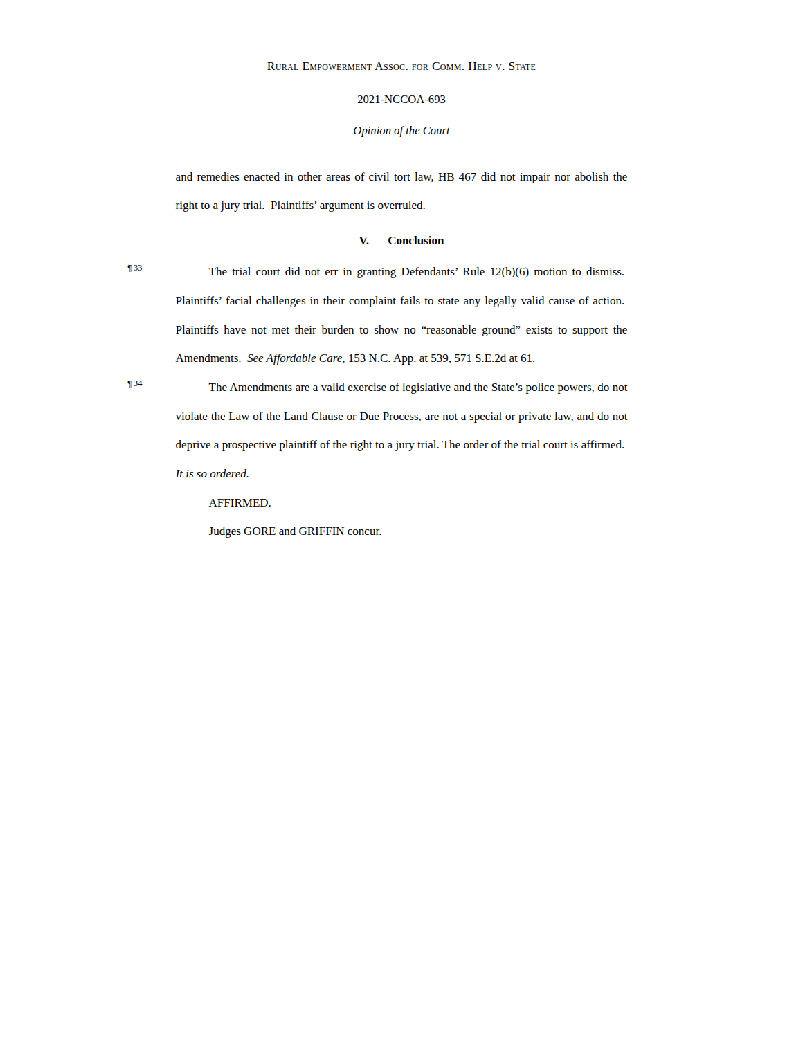Rural Empowerment Assoc. for Comm. Help v. State
2021-NCCOA-693
Opinion of the Court
and remedies enacted in other areas of civil tort law, HB 467 did not impair nor abolish the right to a jury trial. Plaintiffs’ argument is overruled.
V. Conclusion
¶ 33
The trial court did not err in granting Defendants’ Rule 12(b)(6) motion to dismiss. Plaintiffs’ facial challenges in their complaint fails to state any legally valid cause of action. Plaintiffs have not met their burden to show no “reasonable ground” exists to support the Amendments. See Affordable Care, 153 N.C. App. at 539, 571 S.E.2d at 61.
¶ 34
The Amendments are a valid exercise of legislative and the State’s police powers, do not violate the Law of the Land Clause or Due Process, are not a special or private law, and do not deprive a prospective plaintiff of the right to a jury trial. The order of the trial court is affirmed. It is so ordered.
AFFIRMED.
Judges GORE and GRIFFIN concur.